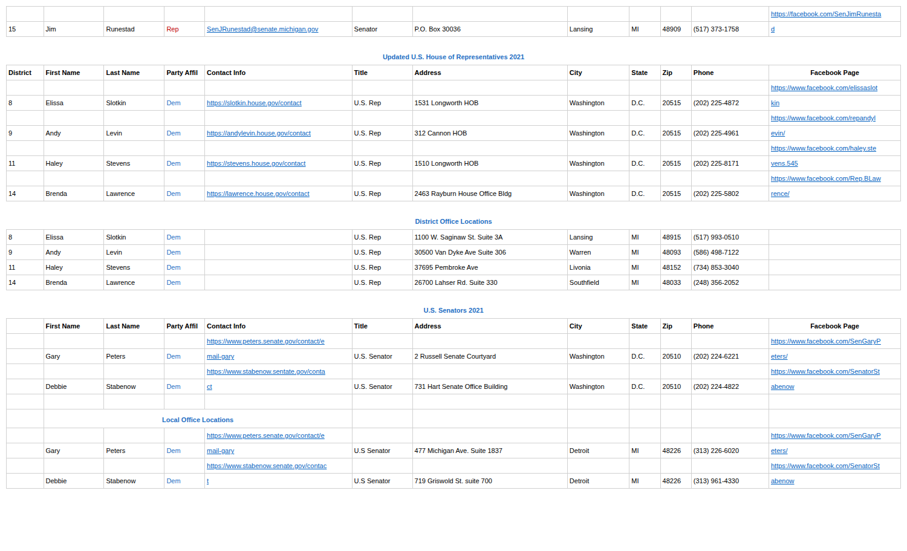| | | | | | | | | | | | https://facebook.com/SenJimRunesta |
| 15 | Jim | Runestad | Rep | SenJRunestad@senate.michigan.gov | Senator | P.O. Box 30036 | Lansing | MI | 48909 | (517) 373-1758 | d |
| Updated U.S. House of Representatives 2021 |
| District | First Name | Last Name | Party Affil | Contact Info | Title | Address | City | State | Zip | Phone | Facebook Page |
| | | | | | | | | | | | https://www.facebook.com/elissaslot |
| 8 | Elissa | Slotkin | Dem | https://slotkin.house.gov/contact | U.S. Rep | 1531 Longworth HOB | Washington | D.C. | 20515 | (202) 225-4872 | kin |
| | | | | | | | | | | | https://www.facebook.com/repandyl |
| 9 | Andy | Levin | Dem | https://andylevin.house.gov/contact | U.S. Rep | 312 Cannon HOB | Washington | D.C. | 20515 | (202) 225-4961 | evin/ |
| | | | | | | | | | | | https://www.facebook.com/haley.ste |
| 11 | Haley | Stevens | Dem | https://stevens.house.gov/contact | U.S. Rep | 1510 Longworth HOB | Washington | D.C. | 20515 | (202) 225-8171 | vens.545 |
| | | | | | | | | | | | https://www.facebook.com/Rep.BLaw |
| 14 | Brenda | Lawrence | Dem | https://lawrence.house.gov/contact | U.S. Rep | 2463 Rayburn House Office Bldg | Washington | D.C. | 20515 | (202) 225-5802 | rence/ |
| District Office Locations |
| 8 | Elissa | Slotkin | Dem | | U.S. Rep | 1100 W. Saginaw St. Suite 3A | Lansing | MI | 48915 | (517) 993-0510 | |
| 9 | Andy | Levin | Dem | | U.S. Rep | 30500 Van Dyke Ave Suite 306 | Warren | MI | 48093 | (586) 498-7122 | |
| 11 | Haley | Stevens | Dem | | U.S. Rep | 37695 Pembroke Ave | Livonia | MI | 48152 | (734) 853-3040 | |
| 14 | Brenda | Lawrence | Dem | | U.S. Rep | 26700 Lahser Rd. Suite 330 | Southfield | MI | 48033 | (248) 356-2052 | |
| U.S. Senators 2021 |
| | First Name | Last Name | Party Affil | Contact Info | Title | Address | City | State | Zip | Phone | Facebook Page |
| | | | | https://www.peters.senate.gov/contact/e | | | | | | | https://www.facebook.com/SenGaryP |
| | Gary | Peters | Dem | mail-gary | U.S. Senator | 2 Russell Senate Courtyard | Washington | D.C. | 20510 | (202) 224-6221 | eters/ |
| | | | | https://www.stabenow.sentate.gov/conta | | | | | | | https://www.facebook.com/SenatorSt |
| | Debbie | Stabenow | Dem | ct | U.S. Senator | 731 Hart Senate Office Building | Washington | D.C. | 20510 | (202) 224-4822 | abenow |
| | Local Office Locations | | | | | | | |
| | | | | https://www.peters.senate.gov/contact/e | | | | | | | https://www.facebook.com/SenGaryP |
| | Gary | Peters | Dem | mail-gary | U.S Senator | 477 Michigan Ave. Suite 1837 | Detroit | MI | 48226 | (313) 226-6020 | eters/ |
| | | | | https://www.stabenow.senate.gov/contac | | | | | | | https://www.facebook.com/SenatorSt |
| | Debbie | Stabenow | Dem | t | U.S Senator | 719 Griswold St. suite 700 | Detroit | MI | 48226 | (313) 961-4330 | abenow |